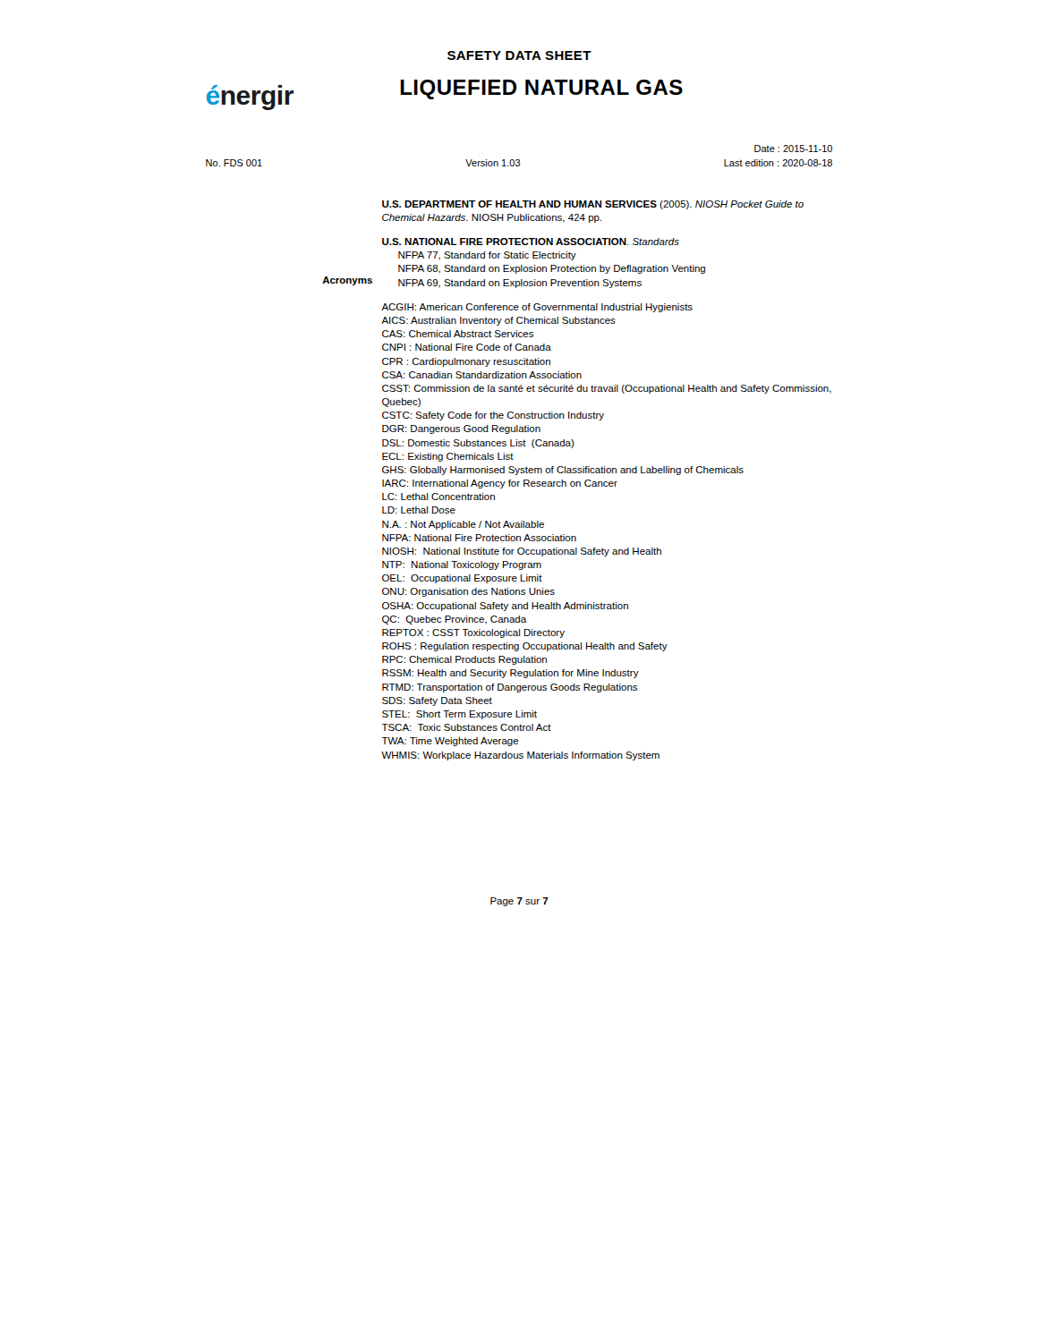SAFETY DATA SHEET
énergir
LIQUEFIED NATURAL GAS
Date : 2015-11-10
No. FDS 001
Version 1.03
Last edition : 2020-08-18
Acronyms
U.S. DEPARTMENT OF HEALTH AND HUMAN SERVICES (2005). NIOSH Pocket Guide to Chemical Hazards. NIOSH Publications, 424 pp.
U.S. NATIONAL FIRE PROTECTION ASSOCIATION. Standards
NFPA 77, Standard for Static Electricity
NFPA 68, Standard on Explosion Protection by Deflagration Venting
NFPA 69, Standard on Explosion Prevention Systems
ACGIH: American Conference of Governmental Industrial Hygienists
AICS: Australian Inventory of Chemical Substances
CAS: Chemical Abstract Services
CNPI : National Fire Code of Canada
CPR : Cardiopulmonary resuscitation
CSA: Canadian Standardization Association
CSST: Commission de la santé et sécurité du travail (Occupational Health and Safety Commission, Quebec)
CSTC: Safety Code for the Construction Industry
DGR: Dangerous Good Regulation
DSL: Domestic Substances List (Canada)
ECL: Existing Chemicals List
GHS: Globally Harmonised System of Classification and Labelling of Chemicals
IARC: International Agency for Research on Cancer
LC: Lethal Concentration
LD: Lethal Dose
N.A. : Not Applicable / Not Available
NFPA: National Fire Protection Association
NIOSH: National Institute for Occupational Safety and Health
NTP: National Toxicology Program
OEL: Occupational Exposure Limit
ONU: Organisation des Nations Unies
OSHA: Occupational Safety and Health Administration
QC: Quebec Province, Canada
REPTOX : CSST Toxicological Directory
ROHS : Regulation respecting Occupational Health and Safety
RPC: Chemical Products Regulation
RSSM: Health and Security Regulation for Mine Industry
RTMD: Transportation of Dangerous Goods Regulations
SDS: Safety Data Sheet
STEL: Short Term Exposure Limit
TSCA: Toxic Substances Control Act
TWA: Time Weighted Average
WHMIS: Workplace Hazardous Materials Information System
Page 7 sur 7